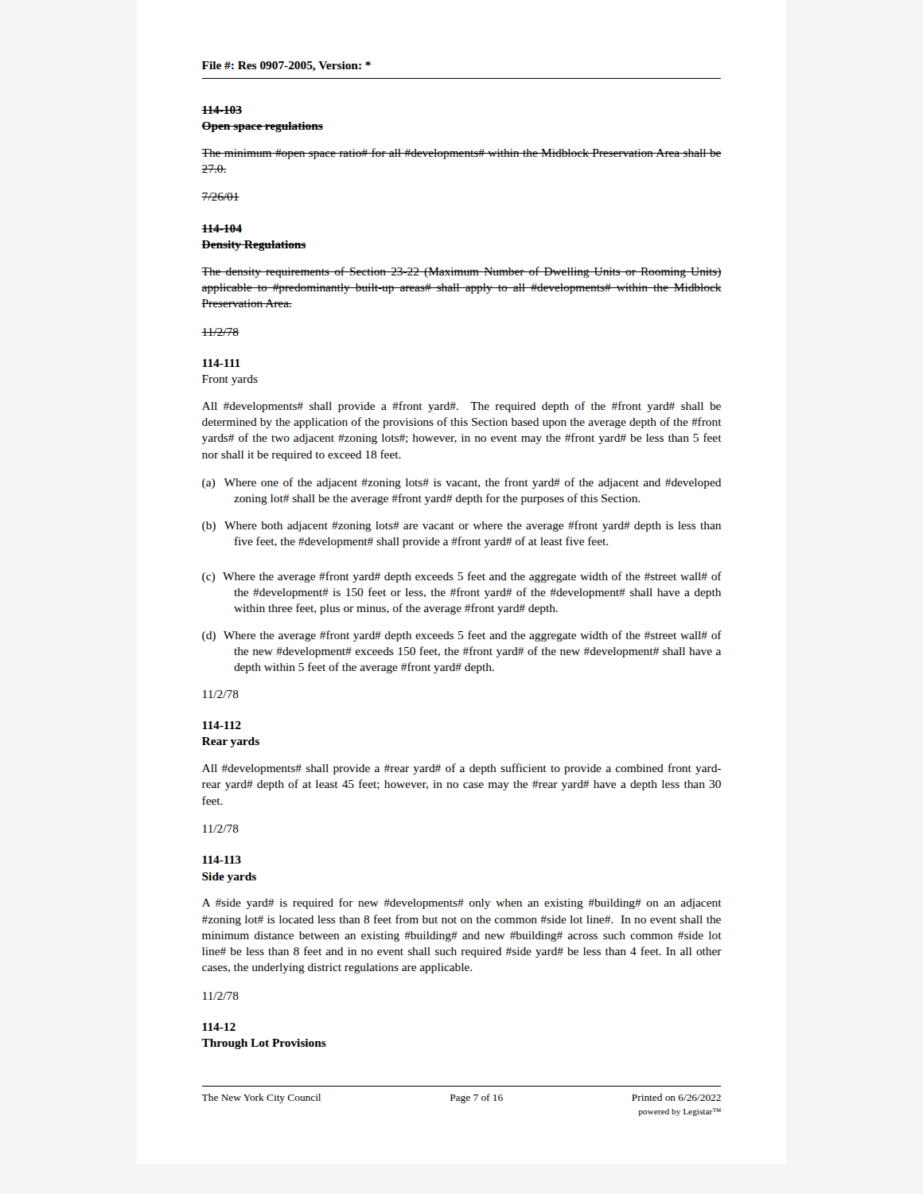File #: Res 0907-2005, Version: *
114-103
Open space regulations
The minimum #open space ratio# for all #developments# within the Midblock Preservation Area shall be 27.0.
7/26/01
114-104
Density Regulations
The density requirements of Section 23-22 (Maximum Number of Dwelling Units or Rooming Units) applicable to #predominantly built-up areas# shall apply to all #developments# within the Midblock Preservation Area.
11/2/78
114-111
Front yards
All #developments# shall provide a #front yard#. The required depth of the #front yard# shall be determined by the application of the provisions of this Section based upon the average depth of the #front yards# of the two adjacent #zoning lots#; however, in no event may the #front yard# be less than 5 feet nor shall it be required to exceed 18 feet.
(a) Where one of the adjacent #zoning lots# is vacant, the front yard# of the adjacent and #developed zoning lot# shall be the average #front yard# depth for the purposes of this Section.
(b) Where both adjacent #zoning lots# are vacant or where the average #front yard# depth is less than five feet, the #development# shall provide a #front yard# of at least five feet.
(c) Where the average #front yard# depth exceeds 5 feet and the aggregate width of the #street wall# of the #development# is 150 feet or less, the #front yard# of the #development# shall have a depth within three feet, plus or minus, of the average #front yard# depth.
(d) Where the average #front yard# depth exceeds 5 feet and the aggregate width of the #street wall# of the new #development# exceeds 150 feet, the #front yard# of the new #development# shall have a depth within 5 feet of the average #front yard# depth.
11/2/78
114-112
Rear yards
All #developments# shall provide a #rear yard# of a depth sufficient to provide a combined front yard-rear yard# depth of at least 45 feet; however, in no case may the #rear yard# have a depth less than 30 feet.
11/2/78
114-113
Side yards
A #side yard# is required for new #developments# only when an existing #building# on an adjacent #zoning lot# is located less than 8 feet from but not on the common #side lot line#. In no event shall the minimum distance between an existing #building# and new #building# across such common #side lot line# be less than 8 feet and in no event shall such required #side yard# be less than 4 feet. In all other cases, the underlying district regulations are applicable.
11/2/78
114-12
Through Lot Provisions
The New York City Council
Page 7 of 16
Printed on 6/26/2022
powered by Legistar™